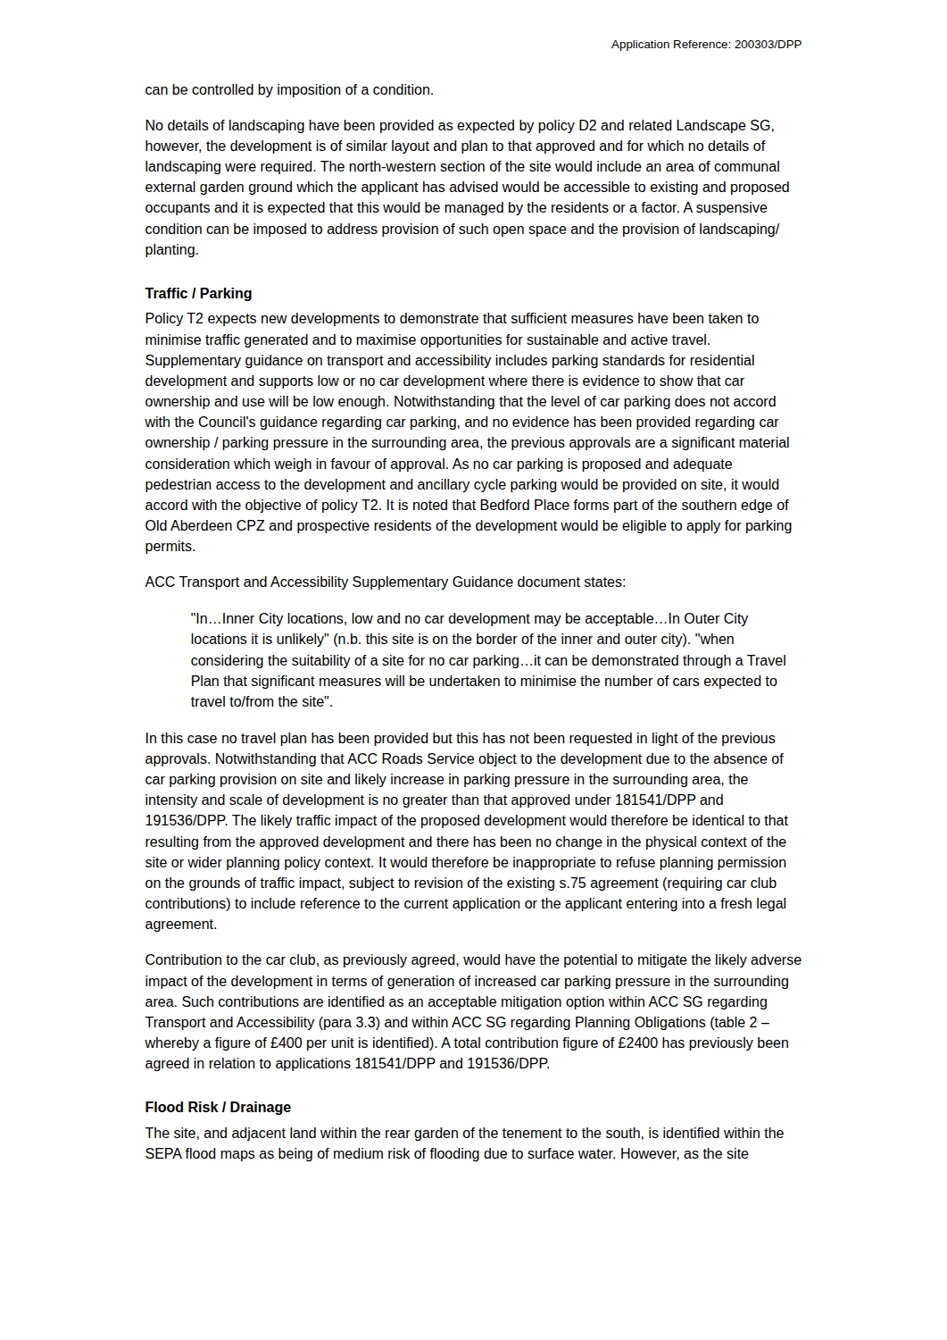Application Reference: 200303/DPP
can be controlled by imposition of a condition.
No details of landscaping have been provided as expected by policy D2 and related Landscape SG, however, the development is of similar layout and plan to that approved and for which no details of landscaping were required. The north-western section of the site would include an area of communal external garden ground which the applicant has advised would be accessible to existing and proposed occupants and it is expected that this would be managed by the residents or a factor. A suspensive condition can be imposed to address provision of such open space and the provision of landscaping/ planting.
Traffic / Parking
Policy T2 expects new developments to demonstrate that sufficient measures have been taken to minimise traffic generated and to maximise opportunities for sustainable and active travel. Supplementary guidance on transport and accessibility includes parking standards for residential development and supports low or no car development where there is evidence to show that car ownership and use will be low enough. Notwithstanding that the level of car parking does not accord with the Council's guidance regarding car parking, and no evidence has been provided regarding car ownership / parking pressure in the surrounding area, the previous approvals are a significant material consideration which weigh in favour of approval. As no car parking is proposed and adequate pedestrian access to the development and ancillary cycle parking would be provided on site, it would accord with the objective of policy T2. It is noted that Bedford Place forms part of the southern edge of Old Aberdeen CPZ and prospective residents of the development would be eligible to apply for parking permits.
ACC Transport and Accessibility Supplementary Guidance document states:
"In…Inner City locations, low and no car development may be acceptable…In Outer City locations it is unlikely" (n.b. this site is on the border of the inner and outer city). "when considering the suitability of a site for no car parking…it can be demonstrated through a Travel Plan that significant measures will be undertaken to minimise the number of cars expected to travel to/from the site".
In this case no travel plan has been provided but this has not been requested in light of the previous approvals. Notwithstanding that ACC Roads Service object to the development due to the absence of car parking provision on site and likely increase in parking pressure in the surrounding area, the intensity and scale of development is no greater than that approved under 181541/DPP and 191536/DPP. The likely traffic impact of the proposed development would therefore be identical to that resulting from the approved development and there has been no change in the physical context of the site or wider planning policy context. It would therefore be inappropriate to refuse planning permission on the grounds of traffic impact, subject to revision of the existing s.75 agreement (requiring car club contributions) to include reference to the current application or the applicant entering into a fresh legal agreement.
Contribution to the car club, as previously agreed, would have the potential to mitigate the likely adverse impact of the development in terms of generation of increased car parking pressure in the surrounding area. Such contributions are identified as an acceptable mitigation option within ACC SG regarding Transport and Accessibility (para 3.3) and within ACC SG regarding Planning Obligations (table 2 – whereby a figure of £400 per unit is identified). A total contribution figure of £2400 has previously been agreed in relation to applications 181541/DPP and 191536/DPP.
Flood Risk / Drainage
The site, and adjacent land within the rear garden of the tenement to the south, is identified within the SEPA flood maps as being of medium risk of flooding due to surface water. However, as the site